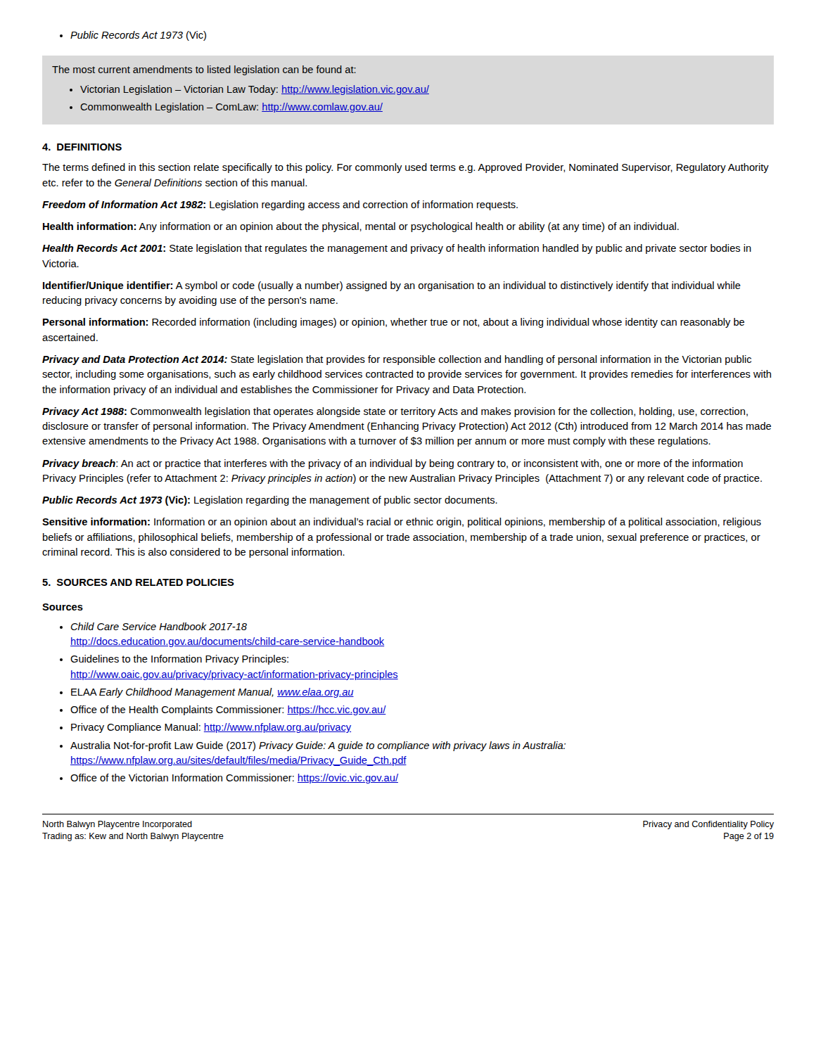Public Records Act 1973 (Vic)
The most current amendments to listed legislation can be found at:
Victorian Legislation – Victorian Law Today: http://www.legislation.vic.gov.au/
Commonwealth Legislation – ComLaw: http://www.comlaw.gov.au/
4. DEFINITIONS
The terms defined in this section relate specifically to this policy. For commonly used terms e.g. Approved Provider, Nominated Supervisor, Regulatory Authority etc. refer to the General Definitions section of this manual.
Freedom of Information Act 1982: Legislation regarding access and correction of information requests.
Health information: Any information or an opinion about the physical, mental or psychological health or ability (at any time) of an individual.
Health Records Act 2001: State legislation that regulates the management and privacy of health information handled by public and private sector bodies in Victoria.
Identifier/Unique identifier: A symbol or code (usually a number) assigned by an organisation to an individual to distinctively identify that individual while reducing privacy concerns by avoiding use of the person's name.
Personal information: Recorded information (including images) or opinion, whether true or not, about a living individual whose identity can reasonably be ascertained.
Privacy and Data Protection Act 2014: State legislation that provides for responsible collection and handling of personal information in the Victorian public sector, including some organisations, such as early childhood services contracted to provide services for government. It provides remedies for interferences with the information privacy of an individual and establishes the Commissioner for Privacy and Data Protection.
Privacy Act 1988: Commonwealth legislation that operates alongside state or territory Acts and makes provision for the collection, holding, use, correction, disclosure or transfer of personal information. The Privacy Amendment (Enhancing Privacy Protection) Act 2012 (Cth) introduced from 12 March 2014 has made extensive amendments to the Privacy Act 1988. Organisations with a turnover of $3 million per annum or more must comply with these regulations.
Privacy breach: An act or practice that interferes with the privacy of an individual by being contrary to, or inconsistent with, one or more of the information Privacy Principles (refer to Attachment 2: Privacy principles in action) or the new Australian Privacy Principles (Attachment 7) or any relevant code of practice.
Public Records Act 1973 (Vic): Legislation regarding the management of public sector documents.
Sensitive information: Information or an opinion about an individual’s racial or ethnic origin, political opinions, membership of a political association, religious beliefs or affiliations, philosophical beliefs, membership of a professional or trade association, membership of a trade union, sexual preference or practices, or criminal record. This is also considered to be personal information.
5. SOURCES AND RELATED POLICIES
Sources
Child Care Service Handbook 2017-18
http://docs.education.gov.au/documents/child-care-service-handbook
Guidelines to the Information Privacy Principles:
http://www.oaic.gov.au/privacy/privacy-act/information-privacy-principles
ELAA Early Childhood Management Manual, www.elaa.org.au
Office of the Health Complaints Commissioner: https://hcc.vic.gov.au/
Privacy Compliance Manual: http://www.nfplaw.org.au/privacy
Australia Not-for-profit Law Guide (2017) Privacy Guide: A guide to compliance with privacy laws in Australia:
https://www.nfplaw.org.au/sites/default/files/media/Privacy_Guide_Cth.pdf
Office of the Victorian Information Commissioner: https://ovic.vic.gov.au/
North Balwyn Playcentre Incorporated
Trading as: Kew and North Balwyn Playcentre
Privacy and Confidentiality Policy
Page 2 of 19